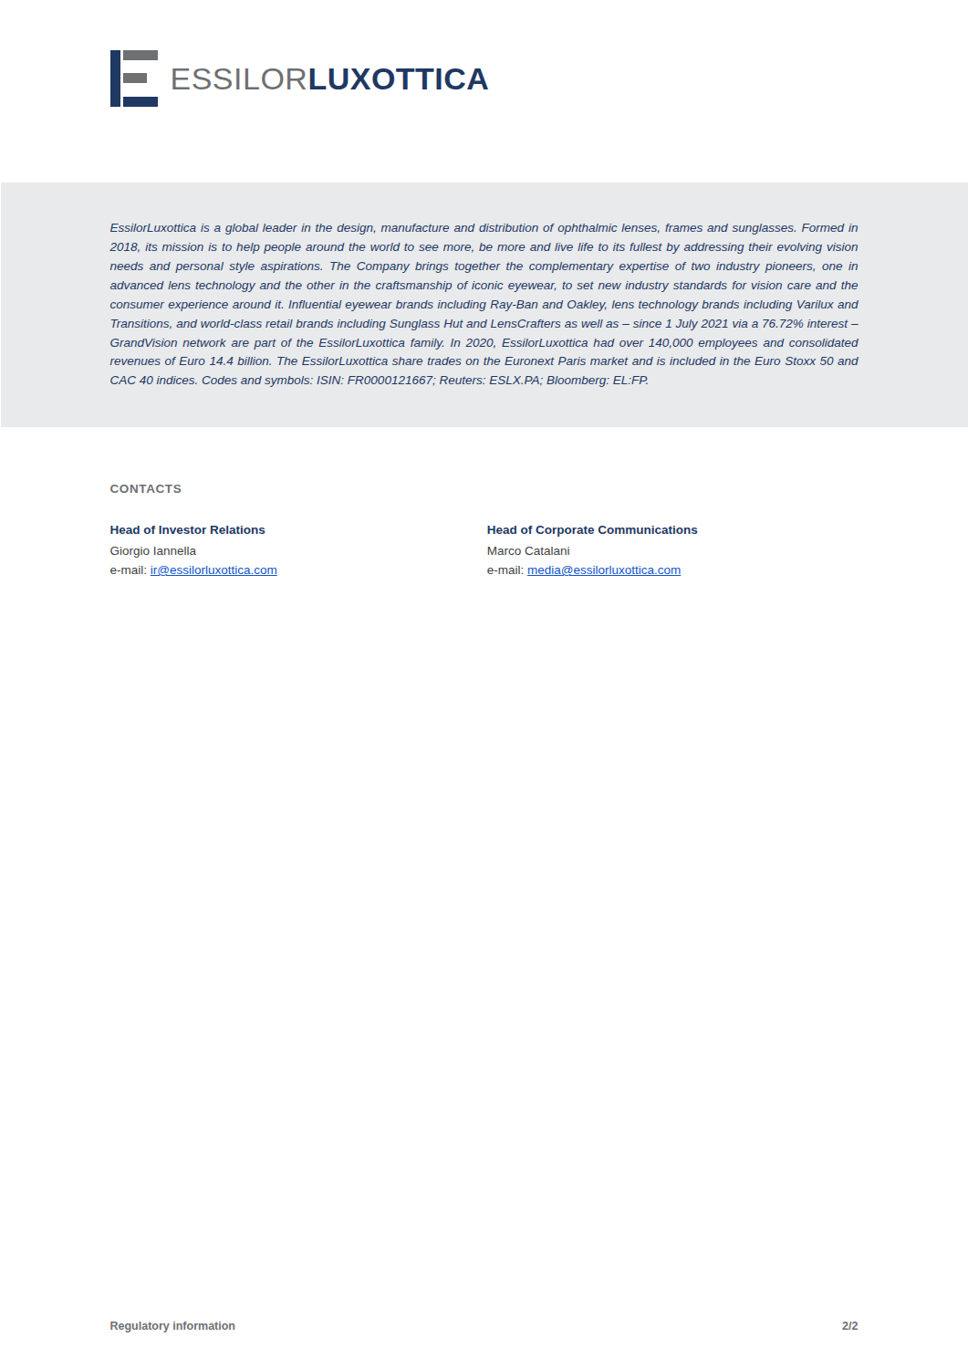ESSILOR LUXOTTICA
EssilorLuxottica is a global leader in the design, manufacture and distribution of ophthalmic lenses, frames and sunglasses. Formed in 2018, its mission is to help people around the world to see more, be more and live life to its fullest by addressing their evolving vision needs and personal style aspirations. The Company brings together the complementary expertise of two industry pioneers, one in advanced lens technology and the other in the craftsmanship of iconic eyewear, to set new industry standards for vision care and the consumer experience around it. Influential eyewear brands including Ray-Ban and Oakley, lens technology brands including Varilux and Transitions, and world-class retail brands including Sunglass Hut and LensCrafters as well as – since 1 July 2021 via a 76.72% interest – GrandVision network are part of the EssilorLuxottica family. In 2020, EssilorLuxottica had over 140,000 employees and consolidated revenues of Euro 14.4 billion. The EssilorLuxottica share trades on the Euronext Paris market and is included in the Euro Stoxx 50 and CAC 40 indices. Codes and symbols: ISIN: FR0000121667; Reuters: ESLX.PA; Bloomberg: EL:FP.
CONTACTS
Head of Investor Relations Giorgio Iannella
e-mail: ir@essilorluxottica.com
Head of Corporate Communications Marco Catalani
e-mail: media@essilorluxottica.com
Regulatory information 2/2